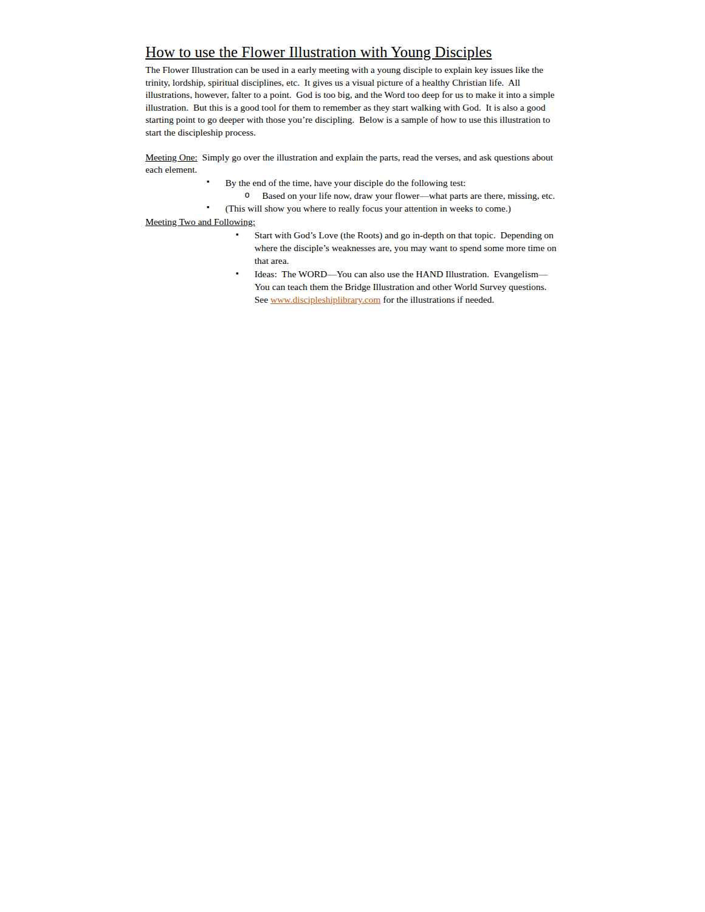How to use the Flower Illustration with Young Disciples
The Flower Illustration can be used in a early meeting with a young disciple to explain key issues like the trinity, lordship, spiritual disciplines, etc. It gives us a visual picture of a healthy Christian life. All illustrations, however, falter to a point. God is too big, and the Word too deep for us to make it into a simple illustration. But this is a good tool for them to remember as they start walking with God. It is also a good starting point to go deeper with those you’re discipling. Below is a sample of how to use this illustration to start the discipleship process.
Meeting One: Simply go over the illustration and explain the parts, read the verses, and ask questions about each element.
By the end of the time, have your disciple do the following test:
Based on your life now, draw your flower—what parts are there, missing, etc.
(This will show you where to really focus your attention in weeks to come.)
Meeting Two and Following:
Start with God’s Love (the Roots) and go in-depth on that topic. Depending on where the disciple’s weaknesses are, you may want to spend some more time on that area.
Ideas: The WORD—You can also use the HAND Illustration. Evangelism—You can teach them the Bridge Illustration and other World Survey questions. See www.discipleshiplibrary.com for the illustrations if needed.